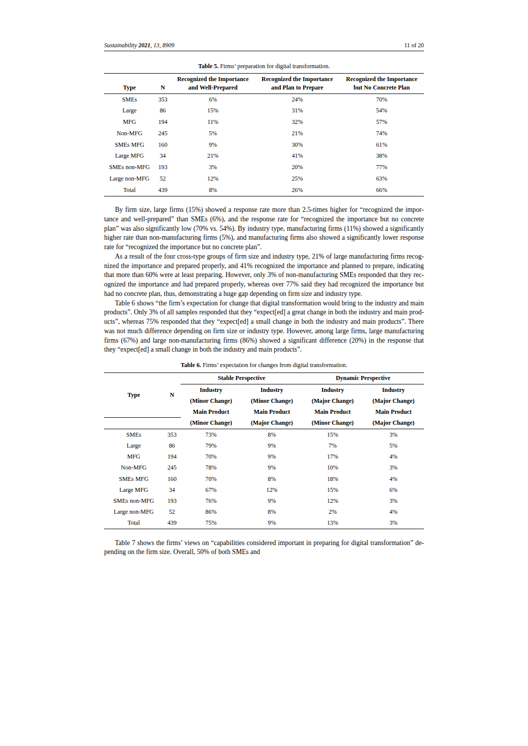Sustainability 2021, 13, 8909
11 of 20
Table 5. Firms’ preparation for digital transformation.
| Type | N | Recognized the Importance and Well-Prepared | Recognized the Importance and Plan to Prepare | Recognized the Importance but No Concrete Plan |
| --- | --- | --- | --- | --- |
| SMEs | 353 | 6% | 24% | 70% |
| Large | 86 | 15% | 31% | 54% |
| MFG | 194 | 11% | 32% | 57% |
| Non-MFG | 245 | 5% | 21% | 74% |
| SMEs MFG | 160 | 9% | 30% | 61% |
| Large MFG | 34 | 21% | 41% | 38% |
| SMEs non-MFG | 193 | 3% | 20% | 77% |
| Large non-MFG | 52 | 12% | 25% | 63% |
| Total | 439 | 8% | 26% | 66% |
By firm size, large firms (15%) showed a response rate more than 2.5-times higher for “recognized the importance and well-prepared” than SMEs (6%), and the response rate for “recognized the importance but no concrete plan” was also significantly low (70% vs. 54%). By industry type, manufacturing firms (11%) showed a significantly higher rate than non-manufacturing firms (5%), and manufacturing firms also showed a significantly lower response rate for “recognized the importance but no concrete plan”.
As a result of the four cross-type groups of firm size and industry type, 21% of large manufacturing firms recognized the importance and prepared properly, and 41% recognized the importance and planned to prepare, indicating that more than 60% were at least preparing. However, only 3% of non-manufacturing SMEs responded that they recognized the importance and had prepared properly, whereas over 77% said they had recognized the importance but had no concrete plan, thus, demonstrating a huge gap depending on firm size and industry type.
Table 6 shows “the firm’s expectation for change that digital transformation would bring to the industry and main products”. Only 3% of all samples responded that they “expect[ed] a great change in both the industry and main products”, whereas 75% responded that they “expect[ed] a small change in both the industry and main products”. There was not much difference depending on firm size or industry type. However, among large firms, large manufacturing firms (67%) and large non-manufacturing firms (86%) showed a significant difference (20%) in the response that they “expect[ed] a small change in both the industry and main products”.
Table 6. Firms’ expectation for changes from digital transformation.
| Type | N | Stable Perspective | Dynamic Perspective |
| --- | --- | --- | --- |
| Industry | Industry | Industry | Industry |
| (Minor Change) | (Minor Change) | (Major Change) | (Major Change) |
| Main Product | Main Product | Main Product | Main Product |
| | | (Minor Change) | (Major Change) | (Minor Change) | (Major Change) |
| SMEs | 353 | 73% | 8% | 15% | 3% |
| Large | 86 | 79% | 9% | 7% | 5% |
| MFG | 194 | 70% | 9% | 17% | 4% |
| Non-MFG | 245 | 78% | 9% | 10% | 3% |
| SMEs MFG | 160 | 70% | 8% | 18% | 4% |
| Large MFG | 34 | 67% | 12% | 15% | 6% |
| SMEs non-MFG | 193 | 76% | 9% | 12% | 3% |
| Large non-MFG | 52 | 86% | 8% | 2% | 4% |
| Total | 439 | 75% | 9% | 13% | 3% |
Table 7 shows the firms’ views on “capabilities considered important in preparing for digital transformation” depending on the firm size. Overall, 50% of both SMEs and